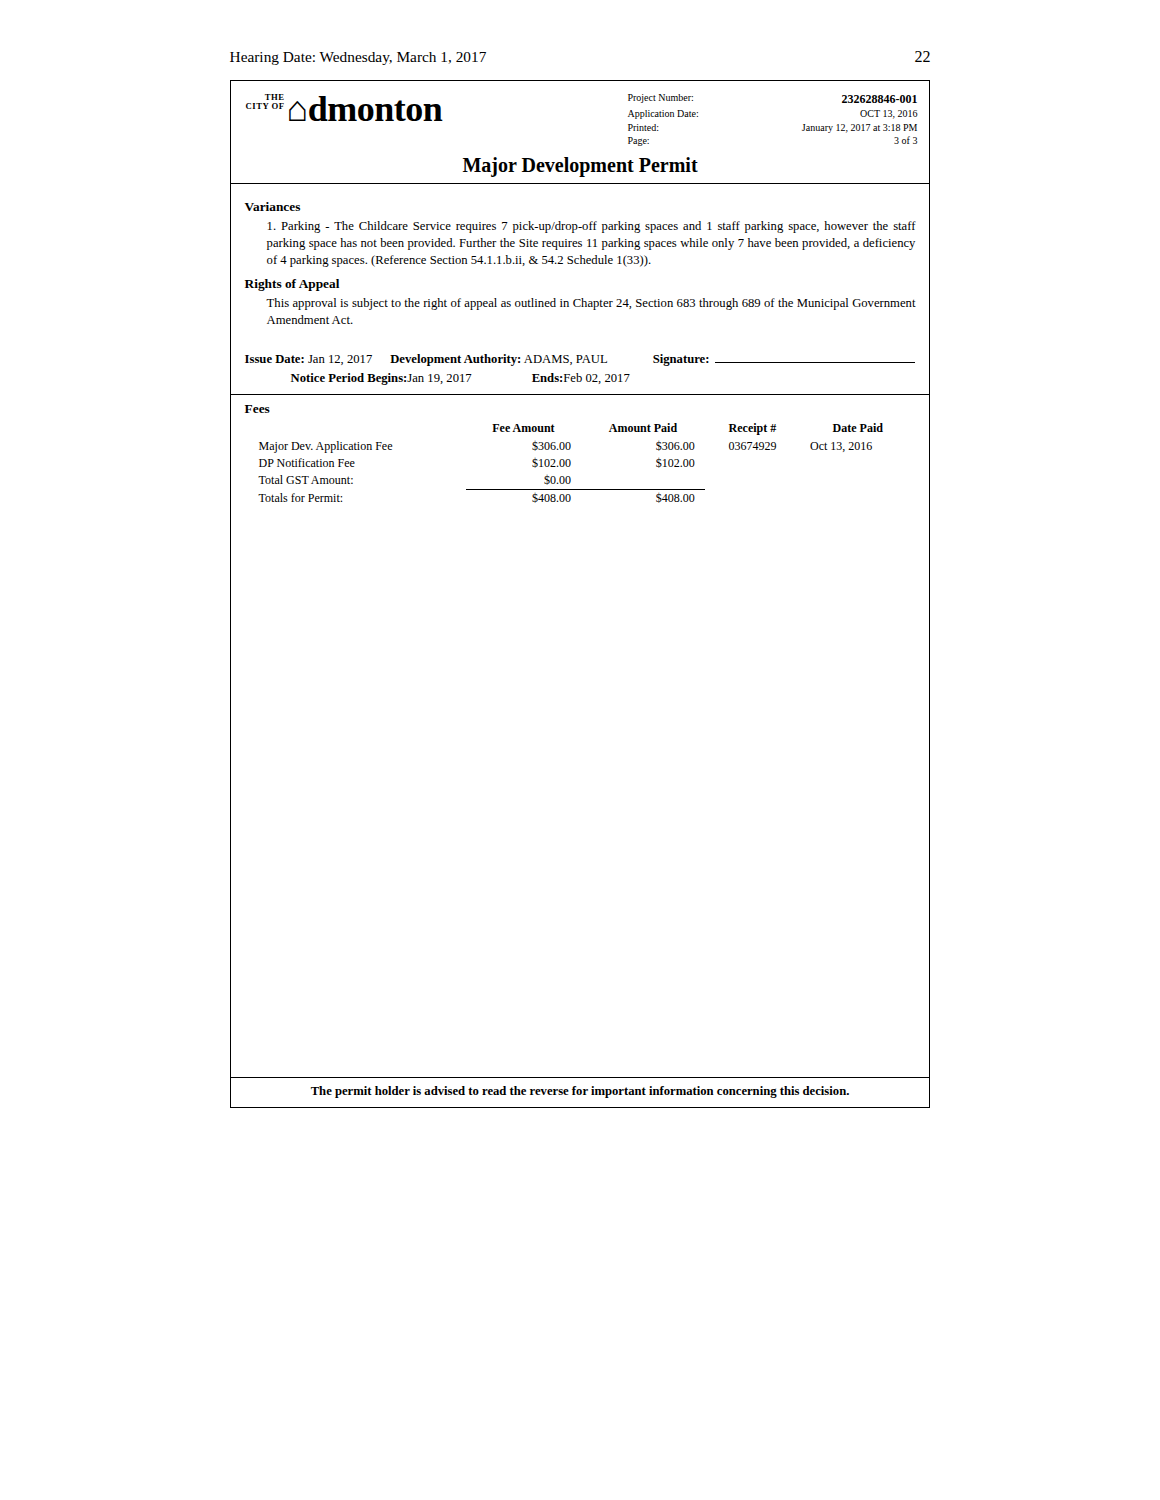Hearing Date: Wednesday, March 1, 2017
22
THE CITY OF
⌂dmonton
| Project Number: | 232628846-001 |
| Application Date: | OCT 13, 2016 |
| Printed: | January 12, 2017 at 3:18 PM |
| Page: | 3 of 3 |
Major Development Permit
Variances
1. Parking - The Childcare Service requires 7 pick-up/drop-off parking spaces and 1 staff parking space, however the staff parking space has not been provided. Further the Site requires 11 parking spaces while only 7 have been provided, a deficiency of 4 parking spaces. (Reference Section 54.1.1.b.ii, & 54.2 Schedule 1(33)).
Rights of Appeal
This approval is subject to the right of appeal as outlined in Chapter 24, Section 683 through 689 of the Municipal Government Amendment Act.
Issue Date: Jan 12, 2017
Development Authority: ADAMS, PAUL
Signature:
Notice Period Begins: Jan 19, 2017
Ends: Feb 02, 2017
Fees
| | Fee Amount | Amount Paid | Receipt # | Date Paid |
| --- | --- | --- | --- | --- |
| Major Dev. Application Fee | $306.00 | $306.00 | 03674929 | Oct 13, 2016 |
| DP Notification Fee | $102.00 | $102.00 | | |
| Total GST Amount: | $0.00 | | | |
| Totals for Permit: | $408.00 | $408.00 | | |
The permit holder is advised to read the reverse for important information concerning this decision.